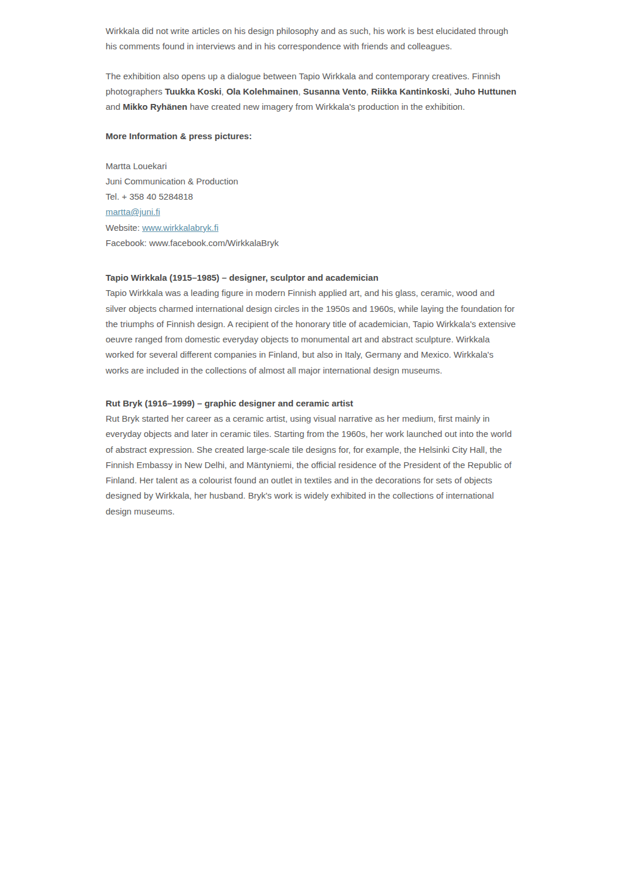Wirkkala did not write articles on his design philosophy and as such, his work is best elucidated through his comments found in interviews and in his correspondence with friends and colleagues.
The exhibition also opens up a dialogue between Tapio Wirkkala and contemporary creatives. Finnish photographers Tuukka Koski, Ola Kolehmainen, Susanna Vento, Riikka Kantinkoski, Juho Huttunen and Mikko Ryhänen have created new imagery from Wirkkala's production in the exhibition.
More Information & press pictures:
Martta Louekari
Juni Communication & Production
Tel. + 358 40 5284818
martta@juni.fi
Website: www.wirkkalabryk.fi
Facebook: www.facebook.com/WirkkalaBryk
Tapio Wirkkala (1915–1985) – designer, sculptor and academician
Tapio Wirkkala was a leading figure in modern Finnish applied art, and his glass, ceramic, wood and silver objects charmed international design circles in the 1950s and 1960s, while laying the foundation for the triumphs of Finnish design. A recipient of the honorary title of academician, Tapio Wirkkala's extensive oeuvre ranged from domestic everyday objects to monumental art and abstract sculpture. Wirkkala worked for several different companies in Finland, but also in Italy, Germany and Mexico. Wirkkala's works are included in the collections of almost all major international design museums.
Rut Bryk (1916–1999) – graphic designer and ceramic artist
Rut Bryk started her career as a ceramic artist, using visual narrative as her medium, first mainly in everyday objects and later in ceramic tiles. Starting from the 1960s, her work launched out into the world of abstract expression. She created large-scale tile designs for, for example, the Helsinki City Hall, the Finnish Embassy in New Delhi, and Mäntyniemi, the official residence of the President of the Republic of Finland. Her talent as a colourist found an outlet in textiles and in the decorations for sets of objects designed by Wirkkala, her husband. Bryk's work is widely exhibited in the collections of international design museums.